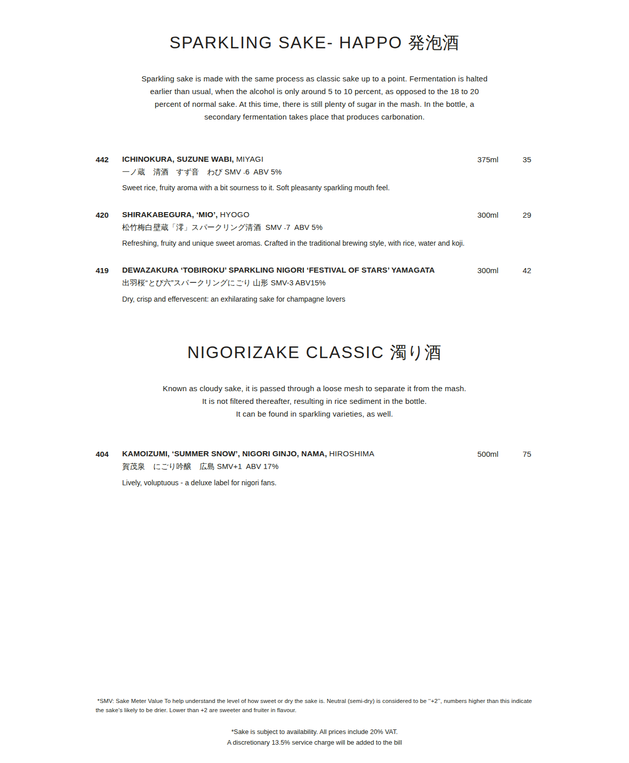SPARKLING SAKE- HAPPO 発泡酒
Sparkling sake is made with the same process as classic sake up to a point. Fermentation is halted earlier than usual, when the alcohol is only around 5 to 10 percent, as opposed to the 18 to 20 percent of normal sake. At this time, there is still plenty of sugar in the mash. In the bottle, a secondary fermentation takes place that produces carbonation.
442
ICHINOKURA, SUZUNE WABI, MIYAGI 一ノ蔵　清酒　すず音　わび SMV -6 ABV 5%
375ml
35
Sweet rice, fruity aroma with a bit sourness to it. Soft pleasanty sparkling mouth feel.
420
SHIRAKABEGURA, ‘MIO’, HYOGO 松竹梅白壁蔵「澪」スパークリング清酒 SMV -7 ABV 5%
300ml
29
Refreshing, fruity and unique sweet aromas. Crafted in the traditional brewing style, with rice, water and koji.
419
DEWAZAKURA ‘TOBIROKU’ SPARKLING NIGORI ‘FESTIVAL OF STARS’ YAMAGATA 出羽桜“とび六”スパークリングにごり 山形 SMV-3 ABV15%
300ml
42
Dry, crisp and effervescent: an exhilarating sake for champagne lovers
NIGORIZAKE CLASSIC 濁り酒
Known as cloudy sake, it is passed through a loose mesh to separate it from the mash.
It is not filtered thereafter, resulting in rice sediment in the bottle.
It can be found in sparkling varieties, as well.
404
KAMOIZUMI, ‘SUMMER SNOW’, NIGORI GINJO, NAMA, HIROSHIMA 賀茂泉　にごり吟醸　広島 SMV+1 ABV 17%
500ml
75
Lively, voluptuous - a deluxe label for nigori fans.
*SMV: Sake Meter Value To help understand the level of how sweet or dry the sake is. Neutral (semi-dry) is considered to be ‘‘+2’’, numbers higher than this indicate the sake’s likely to be drier. Lower than +2 are sweeter and fruiter in flavour.
*Sake is subject to availability. All prices include 20% VAT.
A discretionary 13.5% service charge will be added to the bill